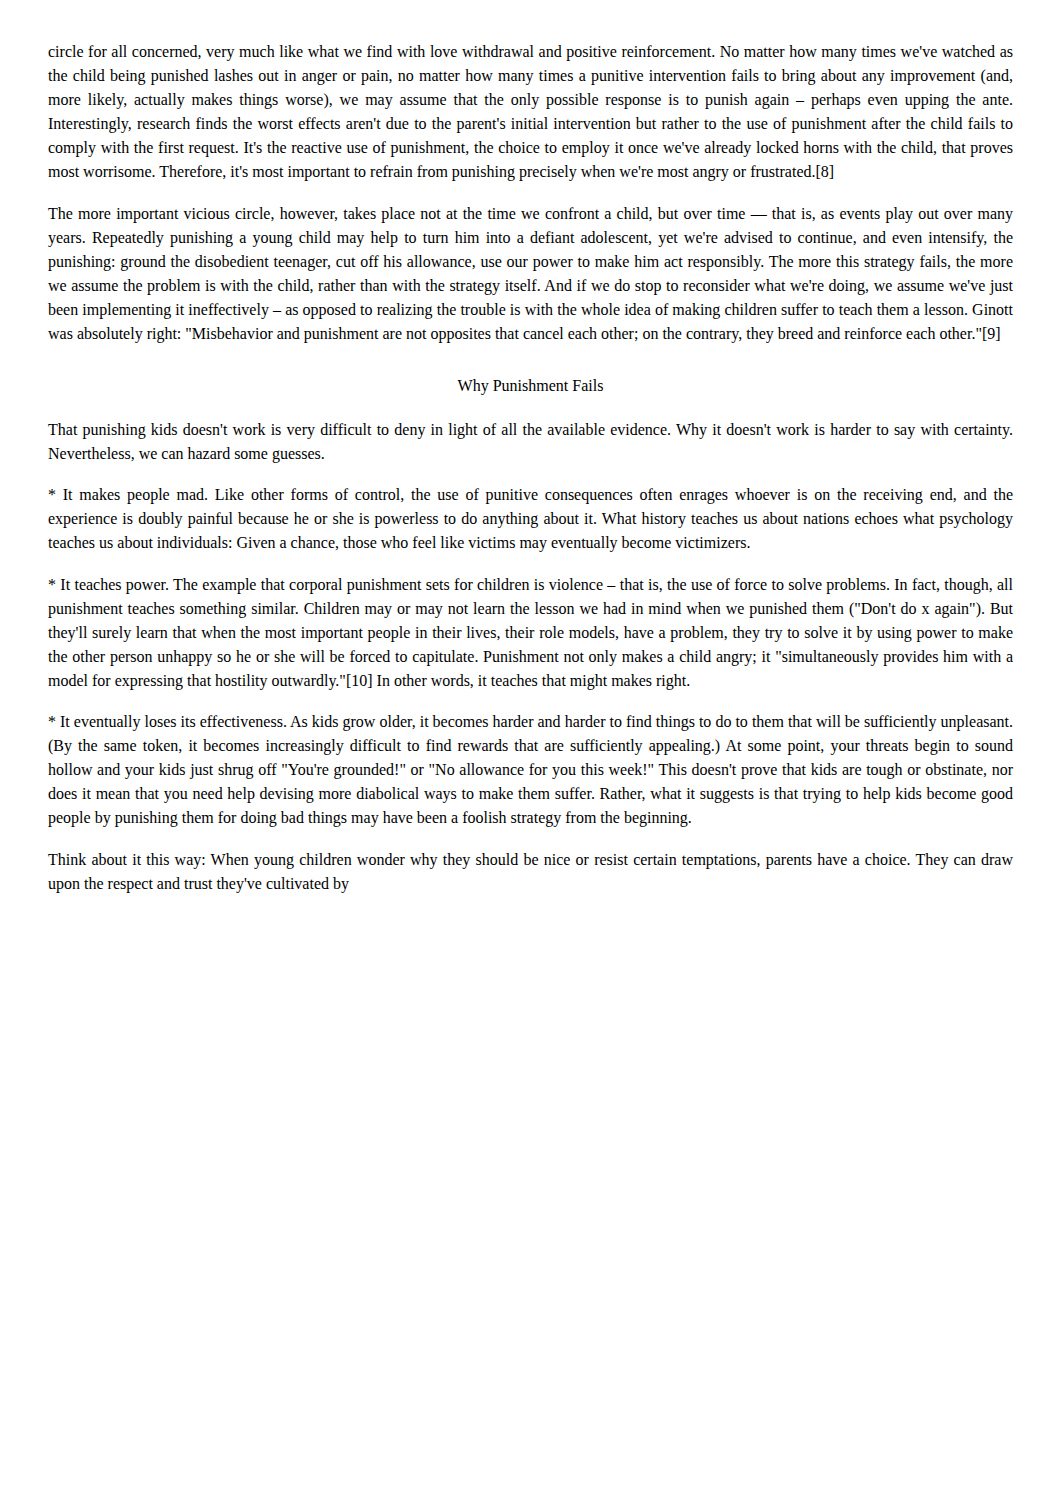circle for all concerned, very much like what we find with love withdrawal and positive reinforcement. No matter how many times we've watched as the child being punished lashes out in anger or pain, no matter how many times a punitive intervention fails to bring about any improvement (and, more likely, actually makes things worse), we may assume that the only possible response is to punish again – perhaps even upping the ante. Interestingly, research finds the worst effects aren't due to the parent's initial intervention but rather to the use of punishment after the child fails to comply with the first request. It's the reactive use of punishment, the choice to employ it once we've already locked horns with the child, that proves most worrisome. Therefore, it's most important to refrain from punishing precisely when we're most angry or frustrated.[8]
The more important vicious circle, however, takes place not at the time we confront a child, but over time — that is, as events play out over many years. Repeatedly punishing a young child may help to turn him into a defiant adolescent, yet we're advised to continue, and even intensify, the punishing: ground the disobedient teenager, cut off his allowance, use our power to make him act responsibly. The more this strategy fails, the more we assume the problem is with the child, rather than with the strategy itself. And if we do stop to reconsider what we're doing, we assume we've just been implementing it ineffectively – as opposed to realizing the trouble is with the whole idea of making children suffer to teach them a lesson. Ginott was absolutely right: "Misbehavior and punishment are not opposites that cancel each other; on the contrary, they breed and reinforce each other."[9]
Why Punishment Fails
That punishing kids doesn't work is very difficult to deny in light of all the available evidence. Why it doesn't work is harder to say with certainty. Nevertheless, we can hazard some guesses.
* It makes people mad. Like other forms of control, the use of punitive consequences often enrages whoever is on the receiving end, and the experience is doubly painful because he or she is powerless to do anything about it. What history teaches us about nations echoes what psychology teaches us about individuals: Given a chance, those who feel like victims may eventually become victimizers.
* It teaches power. The example that corporal punishment sets for children is violence – that is, the use of force to solve problems. In fact, though, all punishment teaches something similar. Children may or may not learn the lesson we had in mind when we punished them ("Don't do x again"). But they'll surely learn that when the most important people in their lives, their role models, have a problem, they try to solve it by using power to make the other person unhappy so he or she will be forced to capitulate. Punishment not only makes a child angry; it "simultaneously provides him with a model for expressing that hostility outwardly."[10] In other words, it teaches that might makes right.
* It eventually loses its effectiveness. As kids grow older, it becomes harder and harder to find things to do to them that will be sufficiently unpleasant. (By the same token, it becomes increasingly difficult to find rewards that are sufficiently appealing.) At some point, your threats begin to sound hollow and your kids just shrug off "You're grounded!" or "No allowance for you this week!" This doesn't prove that kids are tough or obstinate, nor does it mean that you need help devising more diabolical ways to make them suffer. Rather, what it suggests is that trying to help kids become good people by punishing them for doing bad things may have been a foolish strategy from the beginning.
Think about it this way: When young children wonder why they should be nice or resist certain temptations, parents have a choice. They can draw upon the respect and trust they've cultivated by